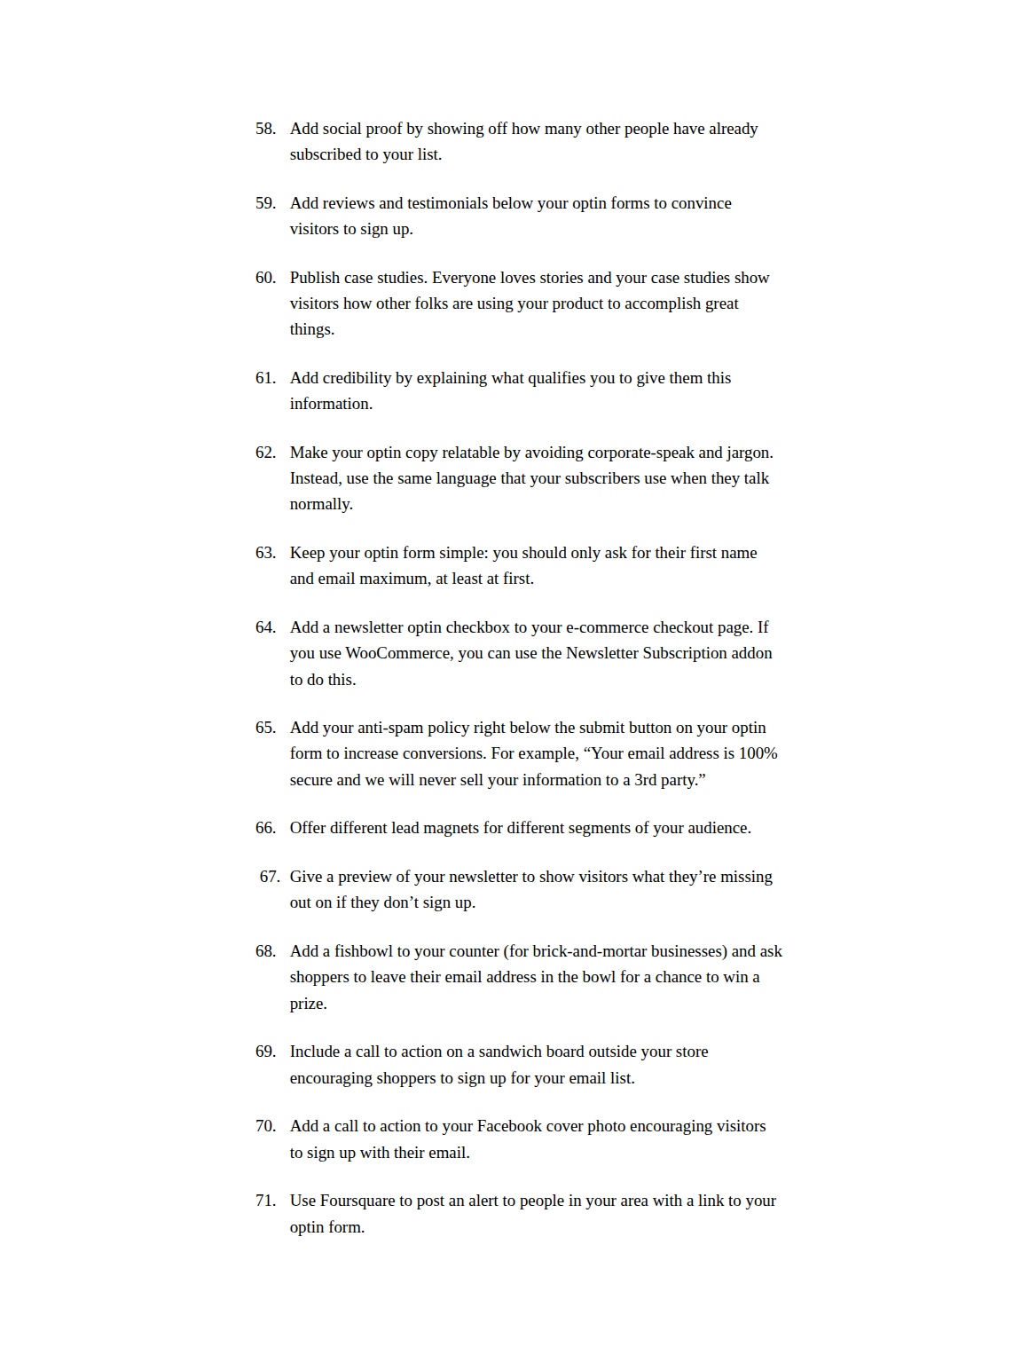58. Add social proof by showing off how many other people have already subscribed to your list.
59. Add reviews and testimonials below your optin forms to convince visitors to sign up.
60. Publish case studies. Everyone loves stories and your case studies show visitors how other folks are using your product to accomplish great things.
61. Add credibility by explaining what qualifies you to give them this information.
62. Make your optin copy relatable by avoiding corporate-speak and jargon. Instead, use the same language that your subscribers use when they talk normally.
63. Keep your optin form simple: you should only ask for their first name and email maximum, at least at first.
64. Add a newsletter optin checkbox to your e-commerce checkout page. If you use WooCommerce, you can use the Newsletter Subscription addon to do this.
65. Add your anti-spam policy right below the submit button on your optin form to increase conversions. For example, “Your email address is 100% secure and we will never sell your information to a 3rd party.”
66. Offer different lead magnets for different segments of your audience.
67. Give a preview of your newsletter to show visitors what they’re missing out on if they don’t sign up.
68. Add a fishbowl to your counter (for brick-and-mortar businesses) and ask shoppers to leave their email address in the bowl for a chance to win a prize.
69. Include a call to action on a sandwich board outside your store encouraging shoppers to sign up for your email list.
70. Add a call to action to your Facebook cover photo encouraging visitors to sign up with their email.
71. Use Foursquare to post an alert to people in your area with a link to your optin form.